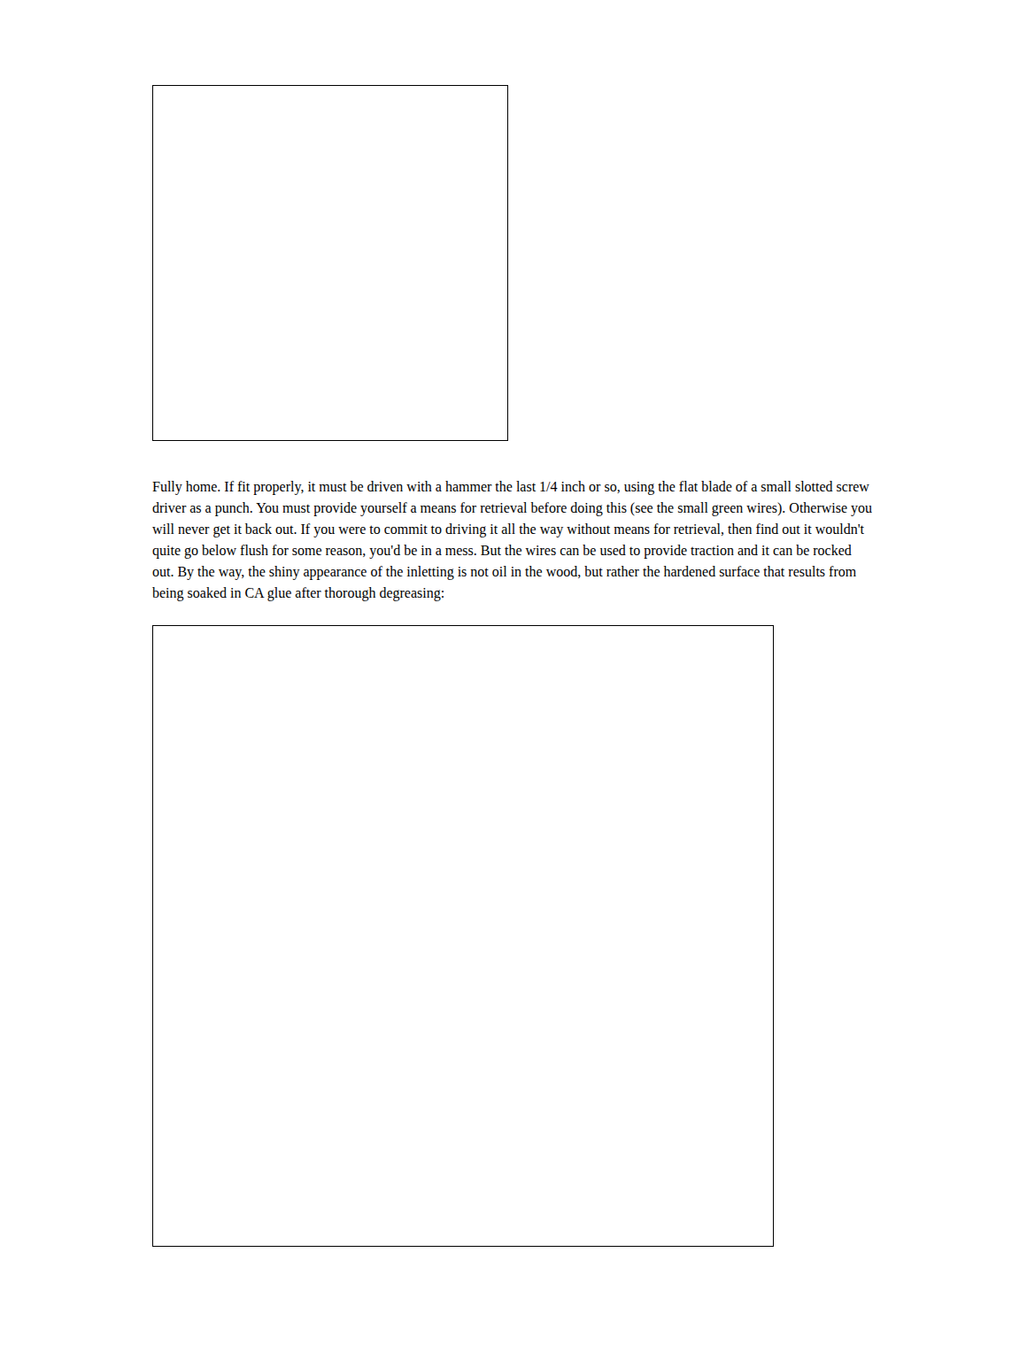Fully home. If fit properly, it must be driven with a hammer the last 1/4 inch or so, using the flat blade of a small slotted screw driver as a punch. You must provide yourself a means for retrieval before doing this (see the small green wires). Otherwise you will never get it back out. If you were to commit to driving it all the way without means for retrieval, then find out it wouldn't quite go below flush for some reason, you'd be in a mess. But the wires can be used to provide traction and it can be rocked out. By the way, the shiny appearance of the inletting is not oil in the wood, but rather the hardened surface that results from being soaked in CA glue after thorough degreasing: